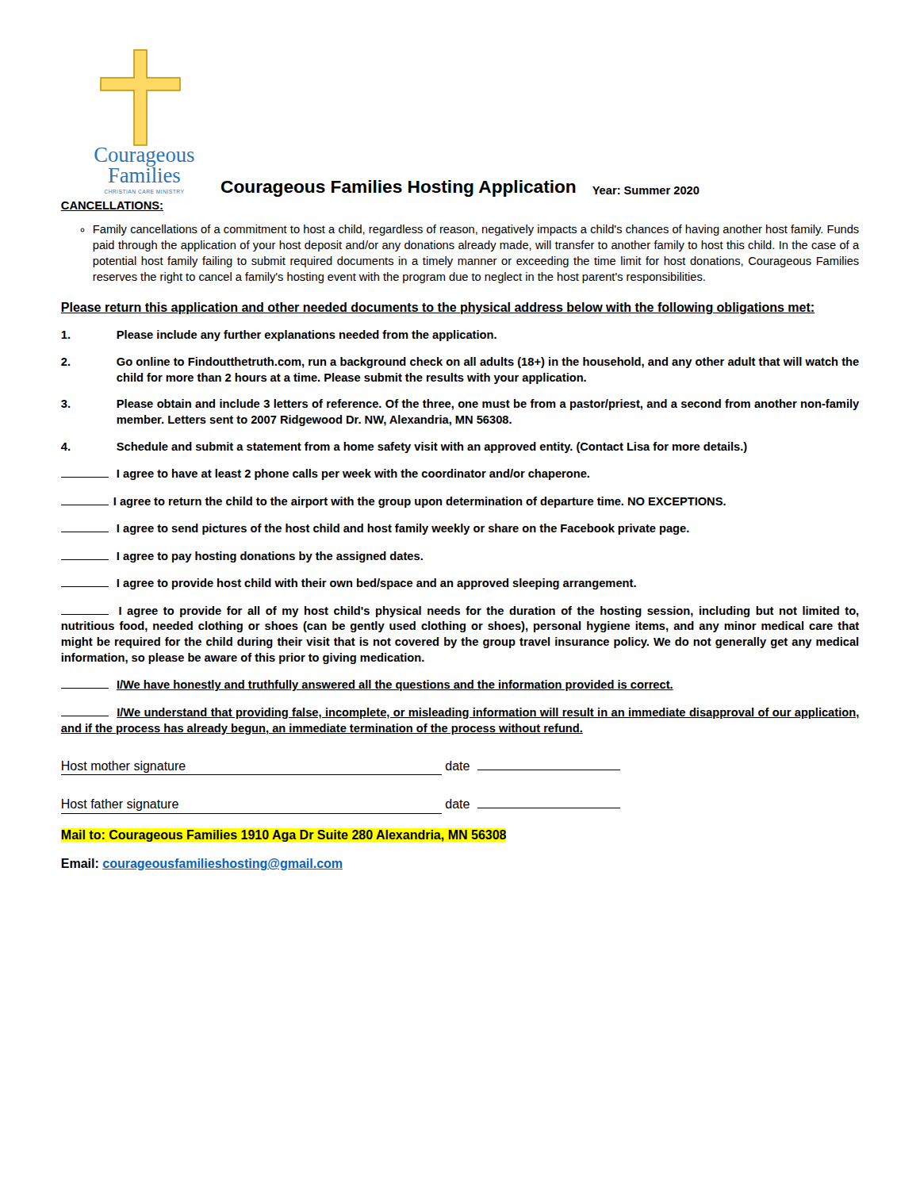Courageous
Families
CHRISTIAN CARE MINISTRY
Courageous Families Hosting Application
Year: Summer 2020
CANCELLATIONS:
Family cancellations of a commitment to host a child, regardless of reason, negatively impacts a child's chances of having another host family. Funds paid through the application of your host deposit and/or any donations already made, will transfer to another family to host this child. In the case of a potential host family failing to submit required documents in a timely manner or exceeding the time limit for host donations, Courageous Families reserves the right to cancel a family's hosting event with the program due to neglect in the host parent's responsibilities.
Please return this application and other needed documents to the physical address below with the following obligations met:
Please include any further explanations needed from the application.
Go online to Findoutthetruth.com, run a background check on all adults (18+) in the household, and any other adult that will watch the child for more than 2 hours at a time. Please submit the results with your application.
Please obtain and include 3 letters of reference. Of the three, one must be from a pastor/priest, and a second from another non-family member. Letters sent to 2007 Ridgewood Dr. NW, Alexandria, MN 56308.
Schedule and submit a statement from a home safety visit with an approved entity. (Contact Lisa for more details.)
I agree to have at least 2 phone calls per week with the coordinator and/or chaperone.
I agree to return the child to the airport with the group upon determination of departure time. NO EXCEPTIONS.
I agree to send pictures of the host child and host family weekly or share on the Facebook private page.
I agree to pay hosting donations by the assigned dates.
I agree to provide host child with their own bed/space and an approved sleeping arrangement.
I agree to provide for all of my host child's physical needs for the duration of the hosting session, including but not limited to, nutritious food, needed clothing or shoes (can be gently used clothing or shoes), personal hygiene items, and any minor medical care that might be required for the child during their visit that is not covered by the group travel insurance policy. We do not generally get any medical information, so please be aware of this prior to giving medication.
I/We have honestly and truthfully answered all the questions and the information provided is correct.
I/We understand that providing false, incomplete, or misleading information will result in an immediate disapproval of our application, and if the process has already begun, an immediate termination of the process without refund.
Host mother signature date
Host father signature date
Mail to: Courageous Families 1910 Aga Dr Suite 280 Alexandria, MN 56308
Email: courageousfamilieshosting@gmail.com